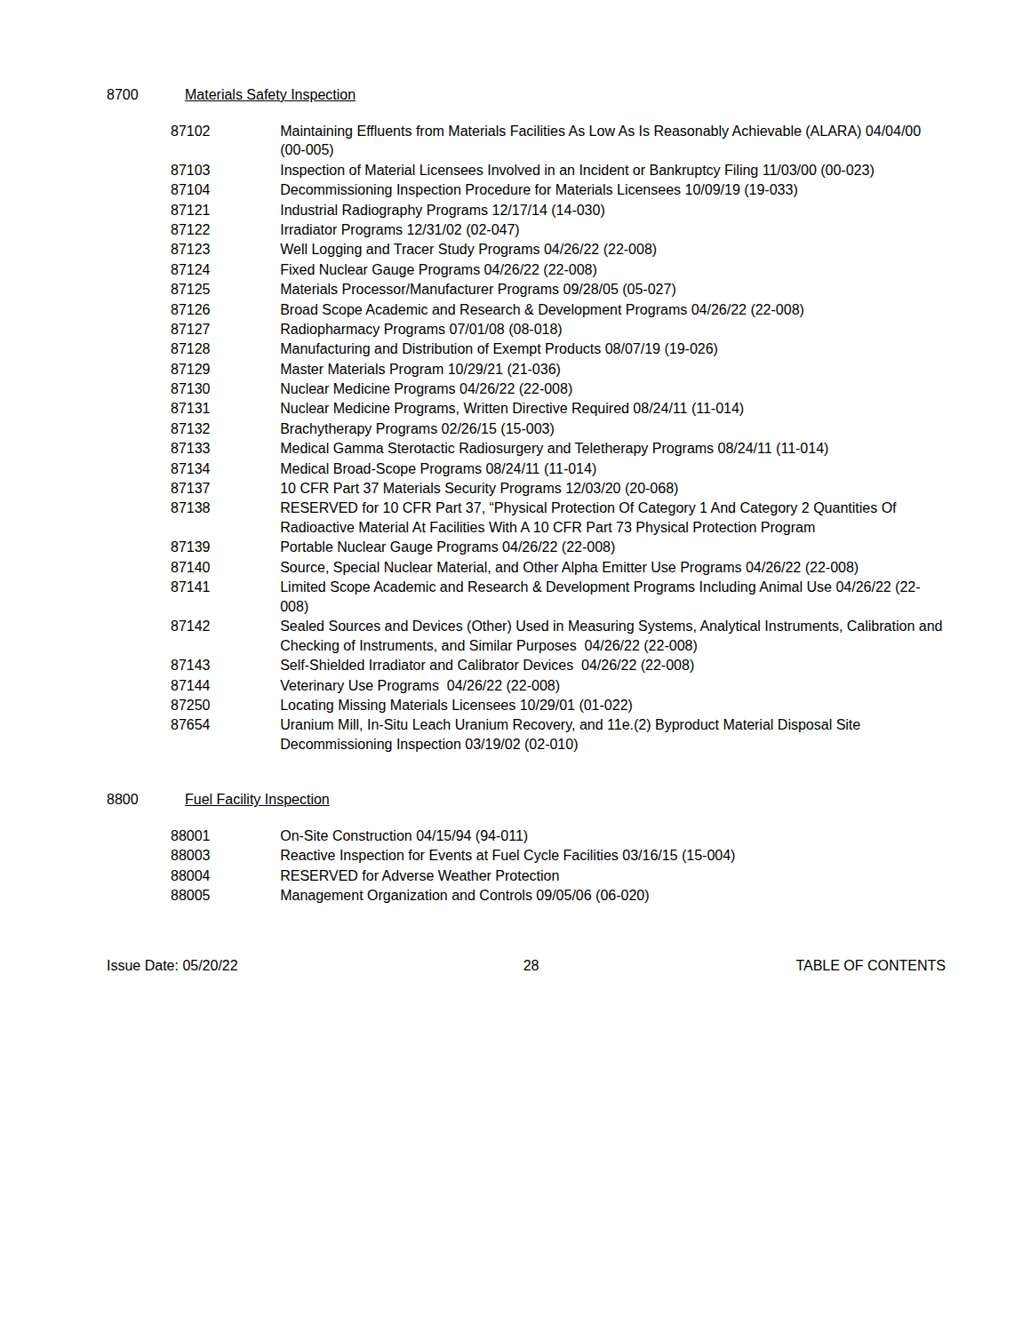8700 Materials Safety Inspection
| 87102 | Maintaining Effluents from Materials Facilities As Low As Is Reasonably Achievable (ALARA) 04/04/00 (00-005) |
| 87103 | Inspection of Material Licensees Involved in an Incident or Bankruptcy Filing 11/03/00 (00-023) |
| 87104 | Decommissioning Inspection Procedure for Materials Licensees 10/09/19 (19-033) |
| 87121 | Industrial Radiography Programs 12/17/14 (14-030) |
| 87122 | Irradiator Programs 12/31/02 (02-047) |
| 87123 | Well Logging and Tracer Study Programs 04/26/22 (22-008) |
| 87124 | Fixed Nuclear Gauge Programs 04/26/22 (22-008) |
| 87125 | Materials Processor/Manufacturer Programs 09/28/05 (05-027) |
| 87126 | Broad Scope Academic and Research & Development Programs 04/26/22 (22-008) |
| 87127 | Radiopharmacy Programs 07/01/08 (08-018) |
| 87128 | Manufacturing and Distribution of Exempt Products 08/07/19 (19-026) |
| 87129 | Master Materials Program 10/29/21 (21-036) |
| 87130 | Nuclear Medicine Programs 04/26/22 (22-008) |
| 87131 | Nuclear Medicine Programs, Written Directive Required 08/24/11 (11-014) |
| 87132 | Brachytherapy Programs 02/26/15 (15-003) |
| 87133 | Medical Gamma Sterotactic Radiosurgery and Teletherapy Programs 08/24/11 (11-014) |
| 87134 | Medical Broad-Scope Programs 08/24/11 (11-014) |
| 87137 | 10 CFR Part 37 Materials Security Programs 12/03/20 (20-068) |
| 87138 | RESERVED for 10 CFR Part 37, “Physical Protection Of Category 1 And Category 2 Quantities Of Radioactive Material At Facilities With A 10 CFR Part 73 Physical Protection Program |
| 87139 | Portable Nuclear Gauge Programs 04/26/22 (22-008) |
| 87140 | Source, Special Nuclear Material, and Other Alpha Emitter Use Programs 04/26/22 (22-008) |
| 87141 | Limited Scope Academic and Research & Development Programs Including Animal Use 04/26/22 (22-008) |
| 87142 | Sealed Sources and Devices (Other) Used in Measuring Systems, Analytical Instruments, Calibration and Checking of Instruments, and Similar Purposes 04/26/22 (22-008) |
| 87143 | Self-Shielded Irradiator and Calibrator Devices 04/26/22 (22-008) |
| 87144 | Veterinary Use Programs 04/26/22 (22-008) |
| 87250 | Locating Missing Materials Licensees 10/29/01 (01-022) |
| 87654 | Uranium Mill, In-Situ Leach Uranium Recovery, and 11e.(2) Byproduct Material Disposal Site Decommissioning Inspection 03/19/02 (02-010) |
8800 Fuel Facility Inspection
| 88001 | On-Site Construction 04/15/94 (94-011) |
| 88003 | Reactive Inspection for Events at Fuel Cycle Facilities 03/16/15 (15-004) |
| 88004 | RESERVED for Adverse Weather Protection |
| 88005 | Management Organization and Controls 09/05/06 (06-020) |
Issue Date: 05/20/22
28
TABLE OF CONTENTS